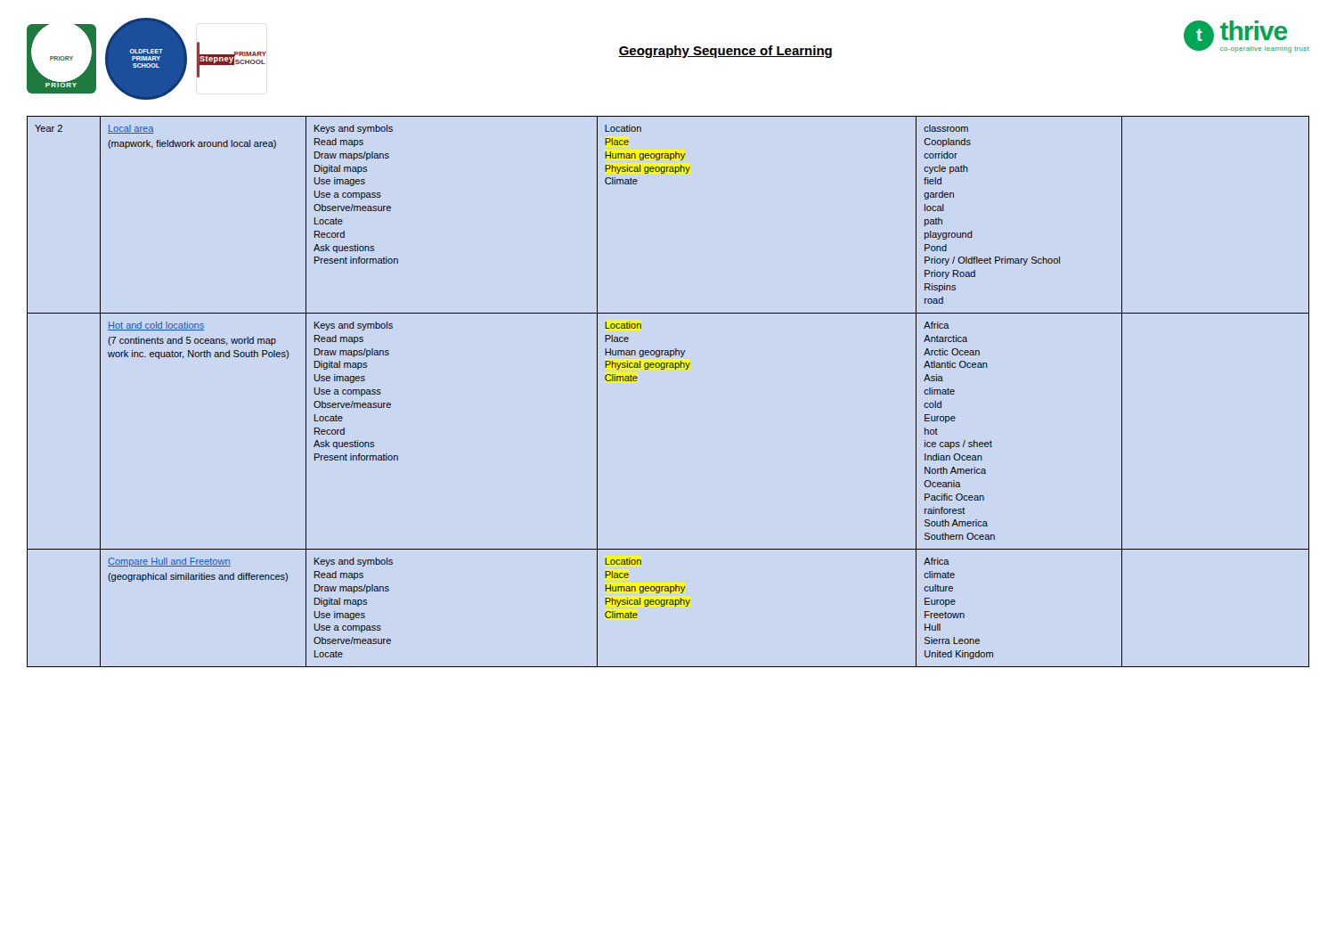PRIORYPRIORY
OLDFLEET
PRIMARY
SCHOOL
Stepney PRIMARY SCHOOL
Geography Sequence of Learning
t
thrive co-operative learning trust
| Year 2 | Local area (mapwork, fieldwork around local area) | Keys and symbols Read maps Draw maps/plans Digital maps Use images Use a compass Observe/measure Locate Record Ask questions Present information | Location Place Human geography Physical geography Climate | classroom Cooplands corridor cycle path field garden local path playground Pond Priory / Oldfleet Primary School Priory Road Rispins road | |
| | Hot and cold locations (7 continents and 5 oceans, world map work inc. equator, North and South Poles) | Keys and symbols Read maps Draw maps/plans Digital maps Use images Use a compass Observe/measure Locate Record Ask questions Present information | Location Place Human geography Physical geography Climate | Africa Antarctica Arctic Ocean Atlantic Ocean Asia climate cold Europe hot ice caps / sheet Indian Ocean North America Oceania Pacific Ocean rainforest South America Southern Ocean | |
| | Compare Hull and Freetown (geographical similarities and differences) | Keys and symbols Read maps Draw maps/plans Digital maps Use images Use a compass Observe/measure Locate | Location Place Human geography Physical geography Climate | Africa climate culture Europe Freetown Hull Sierra Leone United Kingdom | |